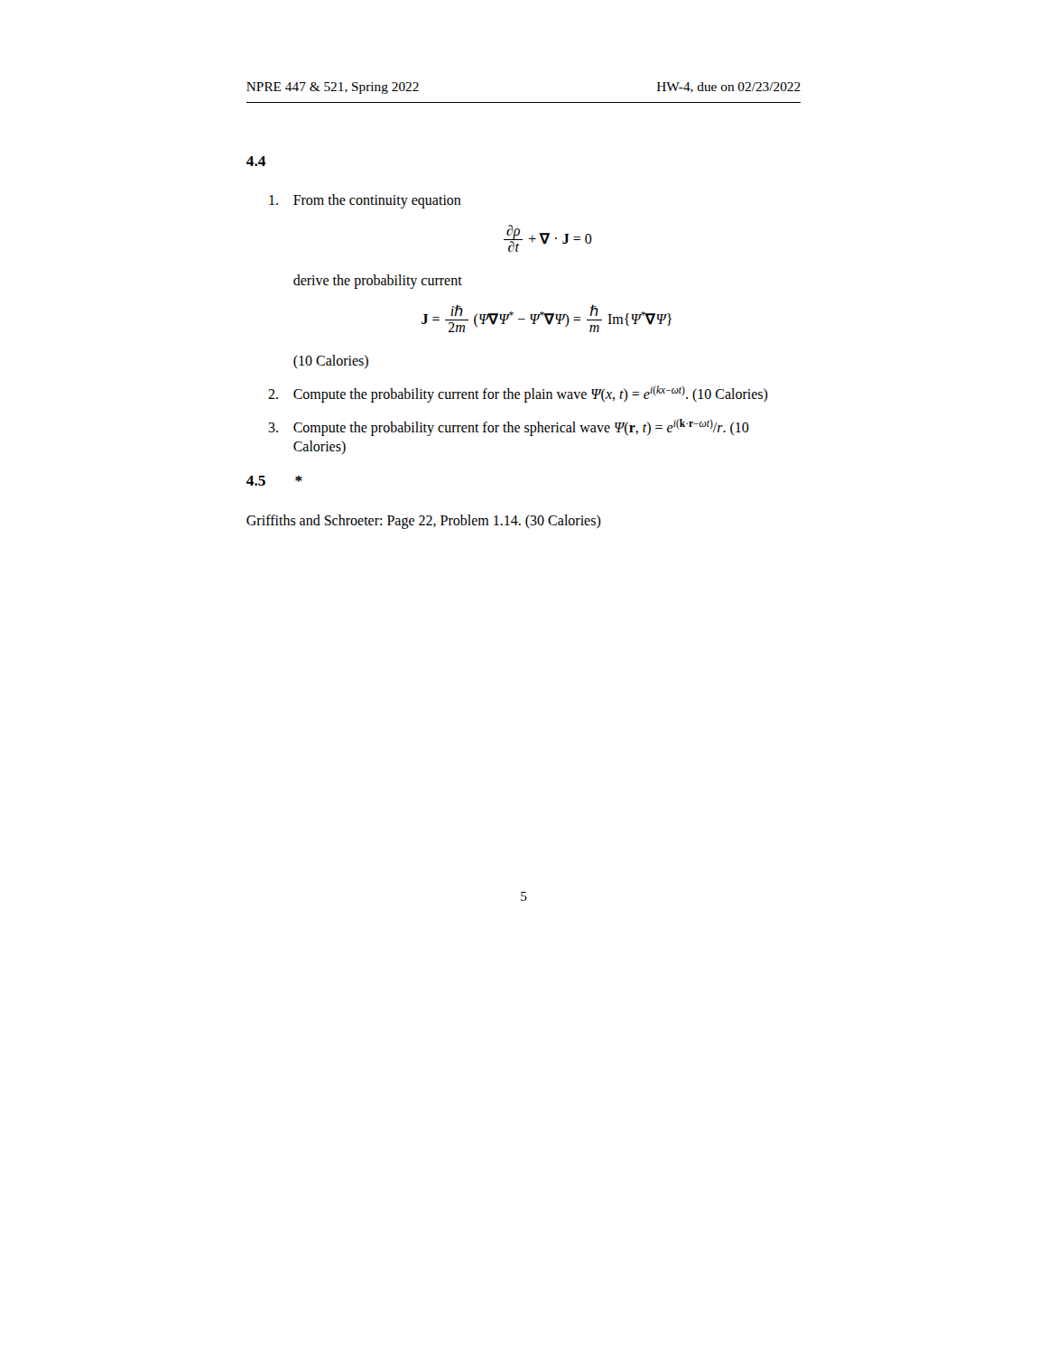NPRE 447 & 521, Spring 2022
HW-4, due on 02/23/2022
4.4
From the continuity equation
∂ρ∂t + ∇ · J = 0
derive the probability current
J = iℏ 2m (Ψ∇Ψ* − Ψ*∇Ψ) = ℏm Im{Ψ*∇Ψ}
(10 Calories)
Compute the probability current for the plain wave Ψ(x, t) = ei(kx−ωt). (10 Calories)
Compute the probability current for the spherical wave Ψ(r, t) = ei(k·r−ωt)/r. (10 Calories)
4.5 *
Griffiths and Schroeter: Page 22, Problem 1.14. (30 Calories)
5